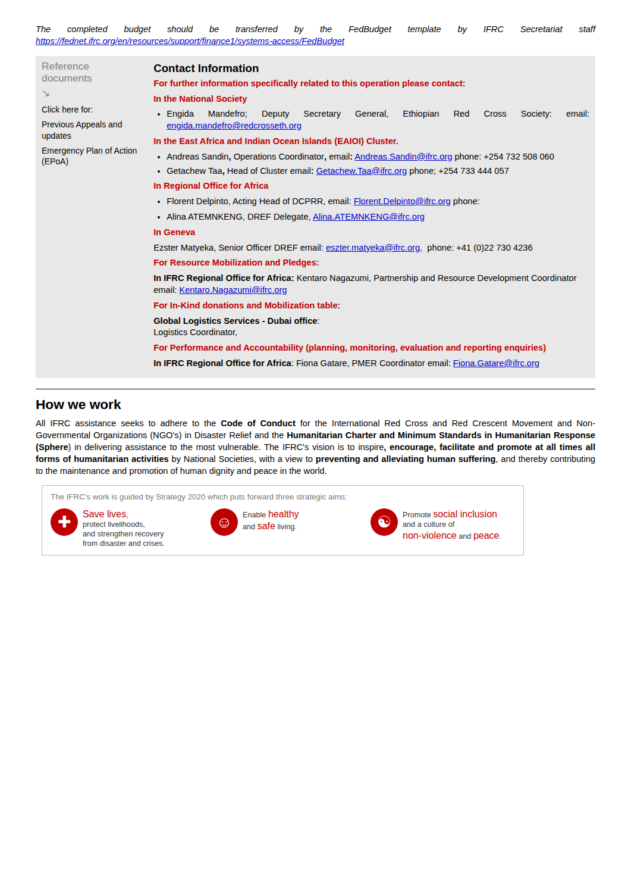The completed budget should be transferred by the FedBudget template by IFRC Secretariat staff https://fednet.ifrc.org/en/resources/support/finance1/systems-access/FedBudget
| Reference documents ↘ Click here for: Previous Appeals and updates Emergency Plan of Action (EPoA) | Contact Information For further information specifically related to this operation please contact: In the National Society Engida Mandefro; Deputy Secretary General, Ethiopian Red Cross Society: email: engida.mandefro@redcrosseth.org In the East Africa and Indian Ocean Islands (EAIOI) Cluster. Andreas Sandin , Operations Coordinator , email : Andreas.Sandin@ifrc.org phone: +254 732 508 060 Getachew Taa , Head of Cluster email : Getachew.Taa@ifrc.org phone; +254 733 444 057 In Regional Office for Africa Florent Delpinto, Acting Head of DCPRR, email: Florent.Delpinto@ifrc.org phone: Alina ATEMNKENG, DREF Delegate, Alina.ATEMNKENG@ifrc.org In Geneva Ezster Matyeka, Senior Officer DREF email: eszter.matyeka@ifrc.org, phone: +41 (0)22 730 4236 For Resource Mobilization and Pledges: In IFRC Regional Office for Africa: Kentaro Nagazumi, Partnership and Resource Development Coordinator email: Kentaro.Nagazumi@ifrc.org For In-Kind donations and Mobilization table: Global Logistics Services - Dubai office : Logistics Coordinator, For Performance and Accountability (planning, monitoring, evaluation and reporting enquiries) In IFRC Regional Office for Africa : Fiona Gatare, PMER Coordinator email: Fiona.Gatare@ifrc.org |
How we work
All IFRC assistance seeks to adhere to the Code of Conduct for the International Red Cross and Red Crescent Movement and Non-Governmental Organizations (NGO's) in Disaster Relief and the Humanitarian Charter and Minimum Standards in Humanitarian Response (Sphere) in delivering assistance to the most vulnerable. The IFRC's vision is to inspire, encourage, facilitate and promote at all times all forms of humanitarian activities by National Societies, with a view to preventing and alleviating human suffering, and thereby contributing to the maintenance and promotion of human dignity and peace in the world.
The IFRC's work is guided by Strategy 2020 which puts forward three strategic aims:
✚
Save lives,
protect livelihoods,
and strengthen recovery
from disaster and crises.
☺
Enable healthy
and safe living.
☯
Promote social inclusion
and a culture of
non-violence and peace.